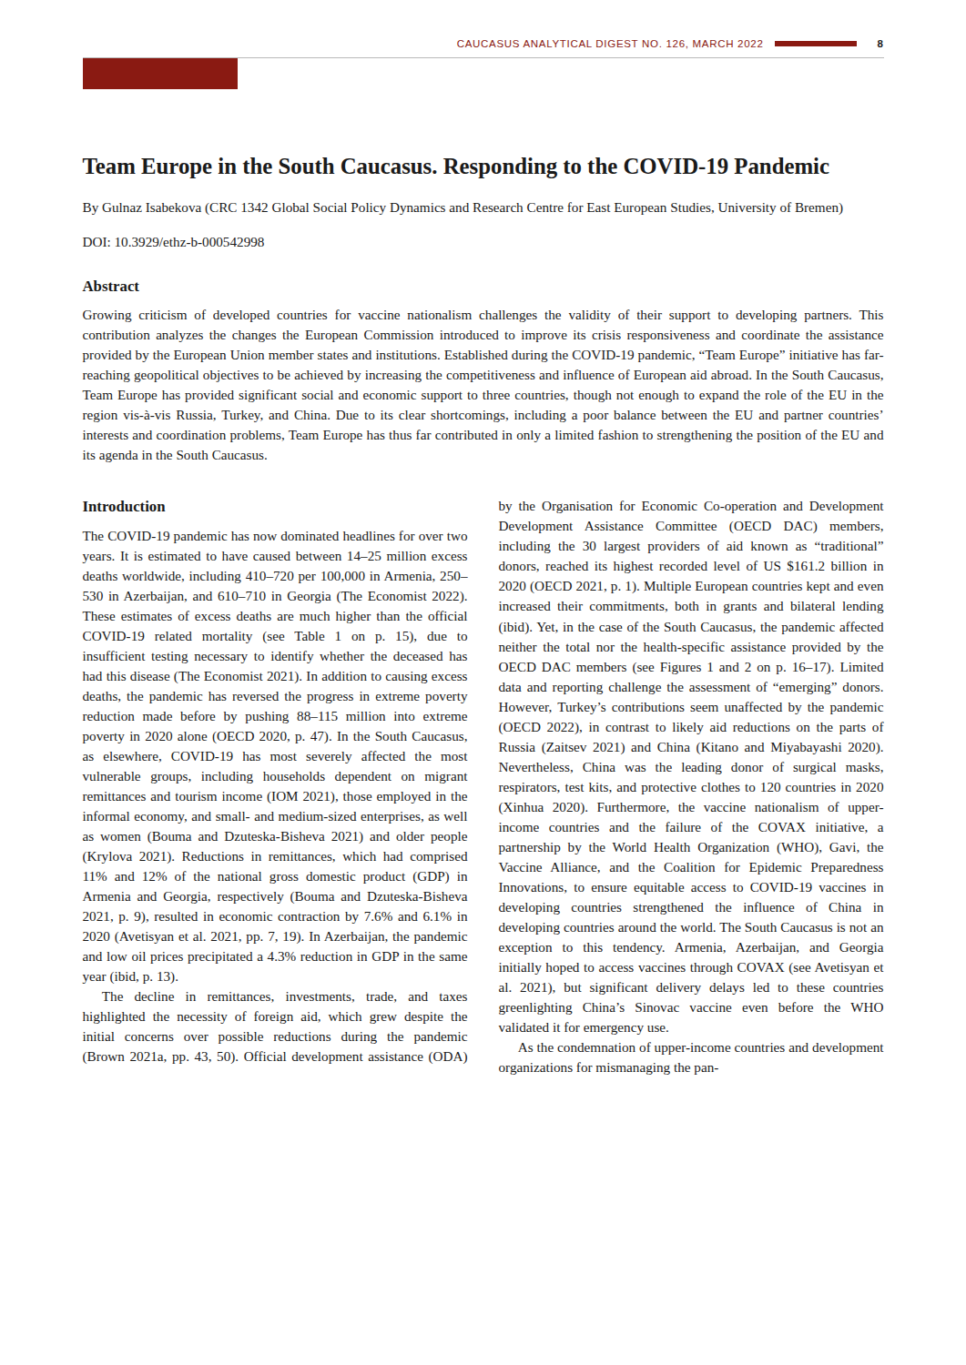Caucasus Analytical Digest No. 126, March 2022 8
Team Europe in the South Caucasus. Responding to the COVID-19 Pandemic
By Gulnaz Isabekova (CRC 1342 Global Social Policy Dynamics and Research Centre for East European Studies, University of Bremen)
DOI: 10.3929/ethz-b-000542998
Abstract
Growing criticism of developed countries for vaccine nationalism challenges the validity of their support to developing partners. This contribution analyzes the changes the European Commission introduced to improve its crisis responsiveness and coordinate the assistance provided by the European Union member states and institutions. Established during the COVID-19 pandemic, “Team Europe” initiative has far-reaching geopolitical objectives to be achieved by increasing the competitiveness and influence of European aid abroad. In the South Caucasus, Team Europe has provided significant social and economic support to three countries, though not enough to expand the role of the EU in the region vis-à-vis Russia, Turkey, and China. Due to its clear shortcomings, including a poor balance between the EU and partner countries’ interests and coordination problems, Team Europe has thus far contributed in only a limited fashion to strengthening the position of the EU and its agenda in the South Caucasus.
Introduction
The COVID-19 pandemic has now dominated headlines for over two years. It is estimated to have caused between 14–25 million excess deaths worldwide, including 410–720 per 100,000 in Armenia, 250–530 in Azerbaijan, and 610–710 in Georgia (The Economist 2022). These estimates of excess deaths are much higher than the official COVID-19 related mortality (see Table 1 on p. 15), due to insufficient testing necessary to identify whether the deceased has had this disease (The Economist 2021). In addition to causing excess deaths, the pandemic has reversed the progress in extreme poverty reduction made before by pushing 88–115 million into extreme poverty in 2020 alone (OECD 2020, p. 47). In the South Caucasus, as elsewhere, COVID-19 has most severely affected the most vulnerable groups, including households dependent on migrant remittances and tourism income (IOM 2021), those employed in the informal economy, and small- and medium-sized enterprises, as well as women (Bouma and Dzuteska-Bisheva 2021) and older people (Krylova 2021). Reductions in remittances, which had comprised 11% and 12% of the national gross domestic product (GDP) in Armenia and Georgia, respectively (Bouma and Dzuteska-Bisheva 2021, p. 9), resulted in economic contraction by 7.6% and 6.1% in 2020 (Avetisyan et al. 2021, pp. 7, 19). In Azerbaijan, the pandemic and low oil prices precipitated a 4.3% reduction in GDP in the same year (ibid, p. 13).
The decline in remittances, investments, trade, and taxes highlighted the necessity of foreign aid, which grew despite the initial concerns over possible reductions during the pandemic (Brown 2021a, pp. 43, 50). Official development assistance (ODA) by the Organisation for Economic Co-operation and Development Development Assistance Committee (OECD DAC) members, including the 30 largest providers of aid known as “traditional” donors, reached its highest recorded level of US $161.2 billion in 2020 (OECD 2021, p. 1). Multiple European countries kept and even increased their commitments, both in grants and bilateral lending (ibid). Yet, in the case of the South Caucasus, the pandemic affected neither the total nor the health-specific assistance provided by the OECD DAC members (see Figures 1 and 2 on p. 16–17). Limited data and reporting challenge the assessment of “emerging” donors. However, Turkey’s contributions seem unaffected by the pandemic (OECD 2022), in contrast to likely aid reductions on the parts of Russia (Zaitsev 2021) and China (Kitano and Miyabayashi 2020). Nevertheless, China was the leading donor of surgical masks, respirators, test kits, and protective clothes to 120 countries in 2020 (Xinhua 2020). Furthermore, the vaccine nationalism of upper-income countries and the failure of the COVAX initiative, a partnership by the World Health Organization (WHO), Gavi, the Vaccine Alliance, and the Coalition for Epidemic Preparedness Innovations, to ensure equitable access to COVID-19 vaccines in developing countries strengthened the influence of China in developing countries around the world. The South Caucasus is not an exception to this tendency. Armenia, Azerbaijan, and Georgia initially hoped to access vaccines through COVAX (see Avetisyan et al. 2021), but significant delivery delays led to these countries greenlighting China’s Sinovac vaccine even before the WHO validated it for emergency use.
As the condemnation of upper-income countries and development organizations for mismanaging the pan-